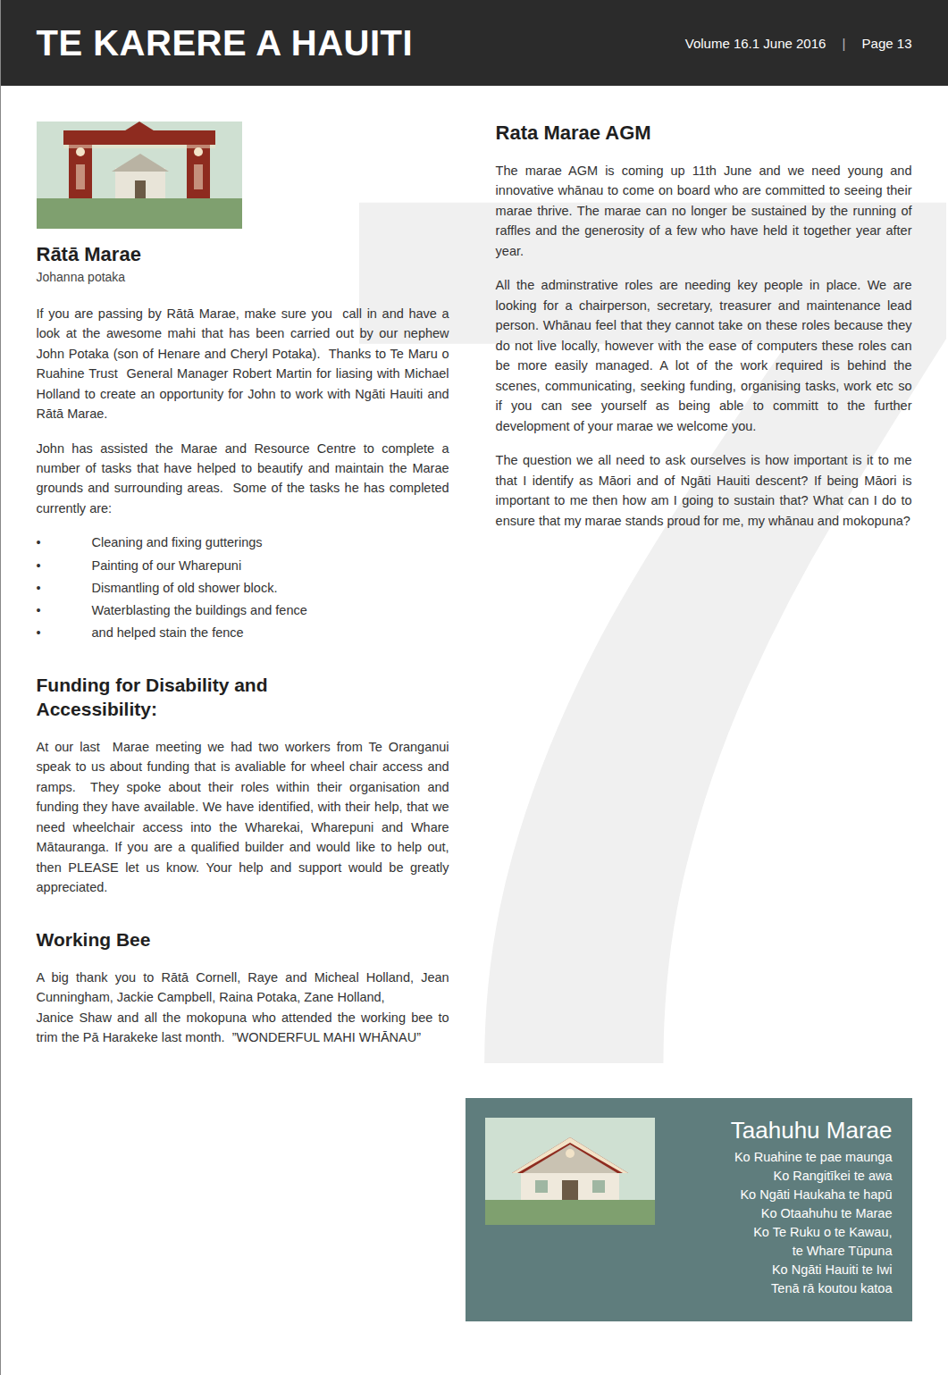7
Te Karere a Hauiti
Volume 16.1 June 2016 | Page 13
Rātā Marae
Johanna potaka
If you are passing by Rātā Marae, make sure you call in and have a look at the awesome mahi that has been carried out by our nephew John Potaka (son of Henare and Cheryl Potaka). Thanks to Te Maru o Ruahine Trust General Manager Robert Martin for liasing with Michael Holland to create an opportunity for John to work with Ngāti Hauiti and Rātā Marae.
John has assisted the Marae and Resource Centre to complete a number of tasks that have helped to beautify and maintain the Marae grounds and surrounding areas. Some of the tasks he has completed currently are:
•Cleaning and fixing gutterings
•Painting of our Wharepuni
•Dismantling of old shower block.
•Waterblasting the buildings and fence
•and helped stain the fence
Funding for Disability and
Accessibility:
At our last Marae meeting we had two workers from Te Oranganui speak to us about funding that is avaliable for wheel chair access and ramps. They spoke about their roles within their organisation and funding they have available. We have identified, with their help, that we need wheelchair access into the Wharekai, Wharepuni and Whare Mātauranga. If you are a qualified builder and would like to help out, then PLEASE let us know. Your help and support would be greatly appreciated.
Working Bee
A big thank you to Rātā Cornell, Raye and Micheal Holland, Jean Cunningham, Jackie Campbell, Raina Potaka, Zane Holland,
Janice Shaw and all the mokopuna who attended the working bee to trim the Pā Harakeke last month. ”WONDERFUL MAHI WHĀNAU”
Rata Marae AGM
The marae AGM is coming up 11th June and we need young and innovative whānau to come on board who are committed to seeing their marae thrive. The marae can no longer be sustained by the running of raffles and the generosity of a few who have held it together year after year.
All the adminstrative roles are needing key people in place. We are looking for a chairperson, secretary, treasurer and maintenance lead person. Whānau feel that they cannot take on these roles because they do not live locally, however with the ease of computers these roles can be more easily managed. A lot of the work required is behind the scenes, communicating, seeking funding, organising tasks, work etc so if you can see yourself as being able to committ to the further development of your marae we welcome you.
The question we all need to ask ourselves is how important is it to me that I identify as Māori and of Ngāti Hauiti descent? If being Māori is important to me then how am I going to sustain that? What can I do to ensure that my marae stands proud for me, my whānau and mokopuna?
Taahuhu Marae
Ko Ruahine te pae maunga
Ko Rangitīkei te awa
Ko Ngāti Haukaha te hapū
Ko Otaahuhu te Marae
Ko Te Ruku o te Kawau,
te Whare Tūpuna
Ko Ngāti Hauiti te Iwi
Tenā rā koutou katoa